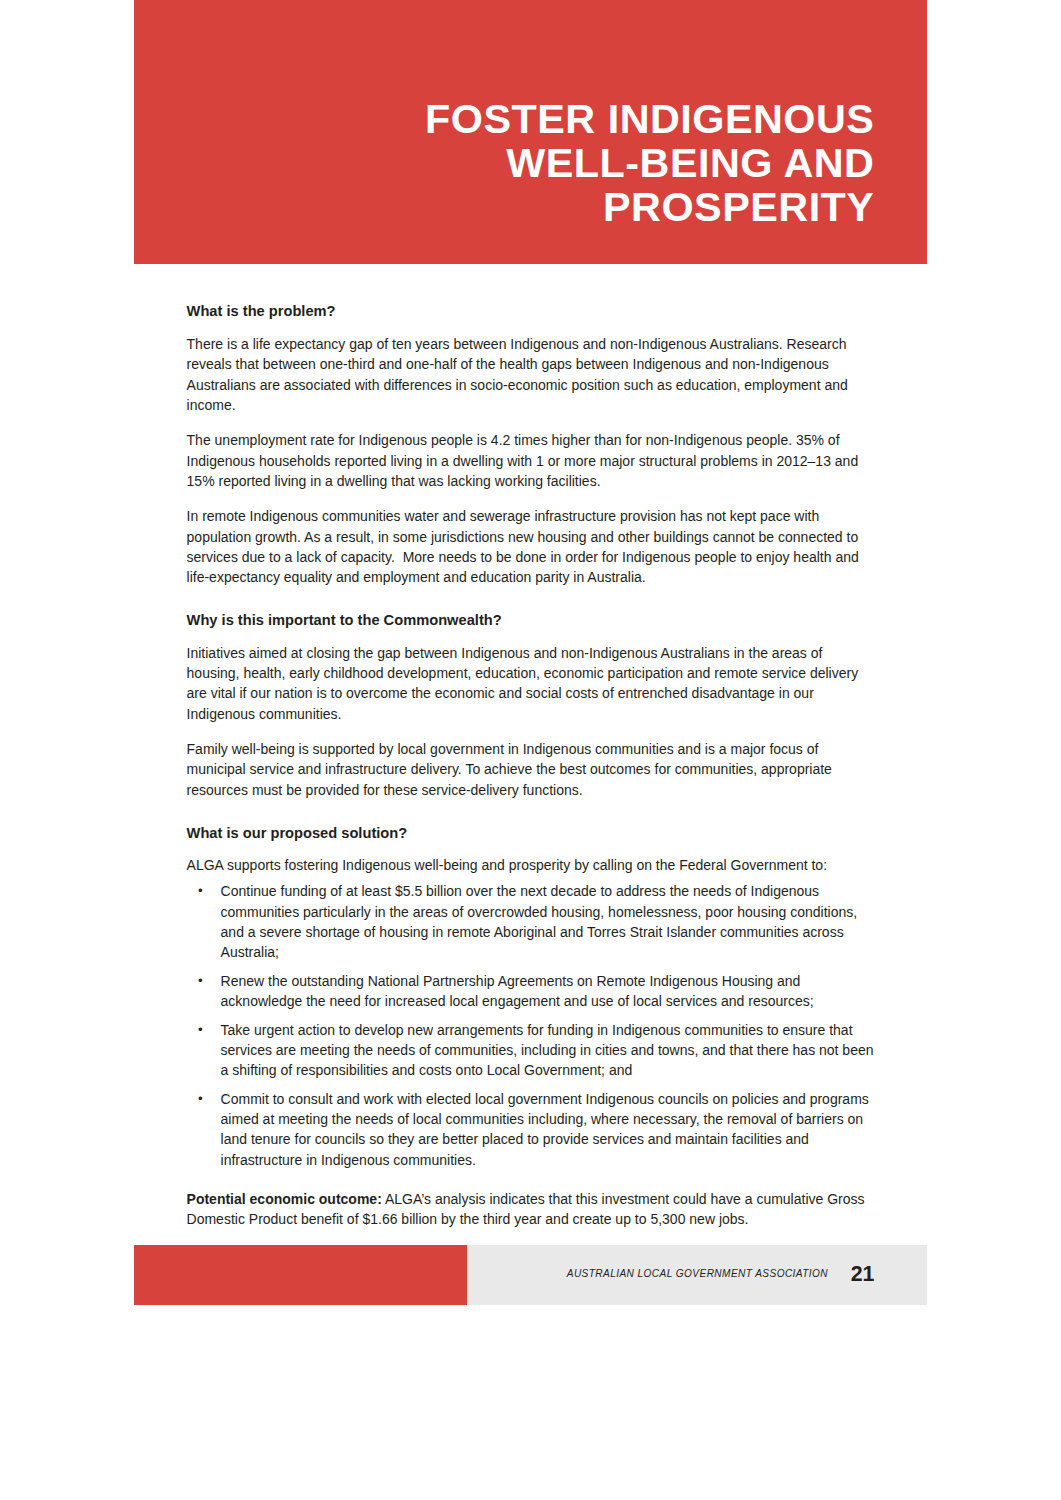Foster Indigenous
Well-being and
Prosperity
What is the problem?
There is a life expectancy gap of ten years between Indigenous and non-Indigenous Australians. Research reveals that between one-third and one-half of the health gaps between Indigenous and non-Indigenous Australians are associated with differences in socio-economic position such as education, employment and income.
The unemployment rate for Indigenous people is 4.2 times higher than for non-Indigenous people. 35% of Indigenous households reported living in a dwelling with 1 or more major structural problems in 2012–13 and 15% reported living in a dwelling that was lacking working facilities.
In remote Indigenous communities water and sewerage infrastructure provision has not kept pace with population growth. As a result, in some jurisdictions new housing and other buildings cannot be connected to services due to a lack of capacity. More needs to be done in order for Indigenous people to enjoy health and life-expectancy equality and employment and education parity in Australia.
Why is this important to the Commonwealth?
Initiatives aimed at closing the gap between Indigenous and non-Indigenous Australians in the areas of housing, health, early childhood development, education, economic participation and remote service delivery are vital if our nation is to overcome the economic and social costs of entrenched disadvantage in our Indigenous communities.
Family well-being is supported by local government in Indigenous communities and is a major focus of municipal service and infrastructure delivery. To achieve the best outcomes for communities, appropriate resources must be provided for these service-delivery functions.
What is our proposed solution?
ALGA supports fostering Indigenous well-being and prosperity by calling on the Federal Government to:
Continue funding of at least $5.5 billion over the next decade to address the needs of Indigenous communities particularly in the areas of overcrowded housing, homelessness, poor housing conditions, and a severe shortage of housing in remote Aboriginal and Torres Strait Islander communities across Australia;
Renew the outstanding National Partnership Agreements on Remote Indigenous Housing and acknowledge the need for increased local engagement and use of local services and resources;
Take urgent action to develop new arrangements for funding in Indigenous communities to ensure that services are meeting the needs of communities, including in cities and towns, and that there has not been a shifting of responsibilities and costs onto Local Government; and
Commit to consult and work with elected local government Indigenous councils on policies and programs aimed at meeting the needs of local communities including, where necessary, the removal of barriers on land tenure for councils so they are better placed to provide services and maintain facilities and infrastructure in Indigenous communities.
Potential economic outcome: ALGA’s analysis indicates that this investment could have a cumulative Gross Domestic Product benefit of $1.66 billion by the third year and create up to 5,300 new jobs.
Australian Local Government Association 21